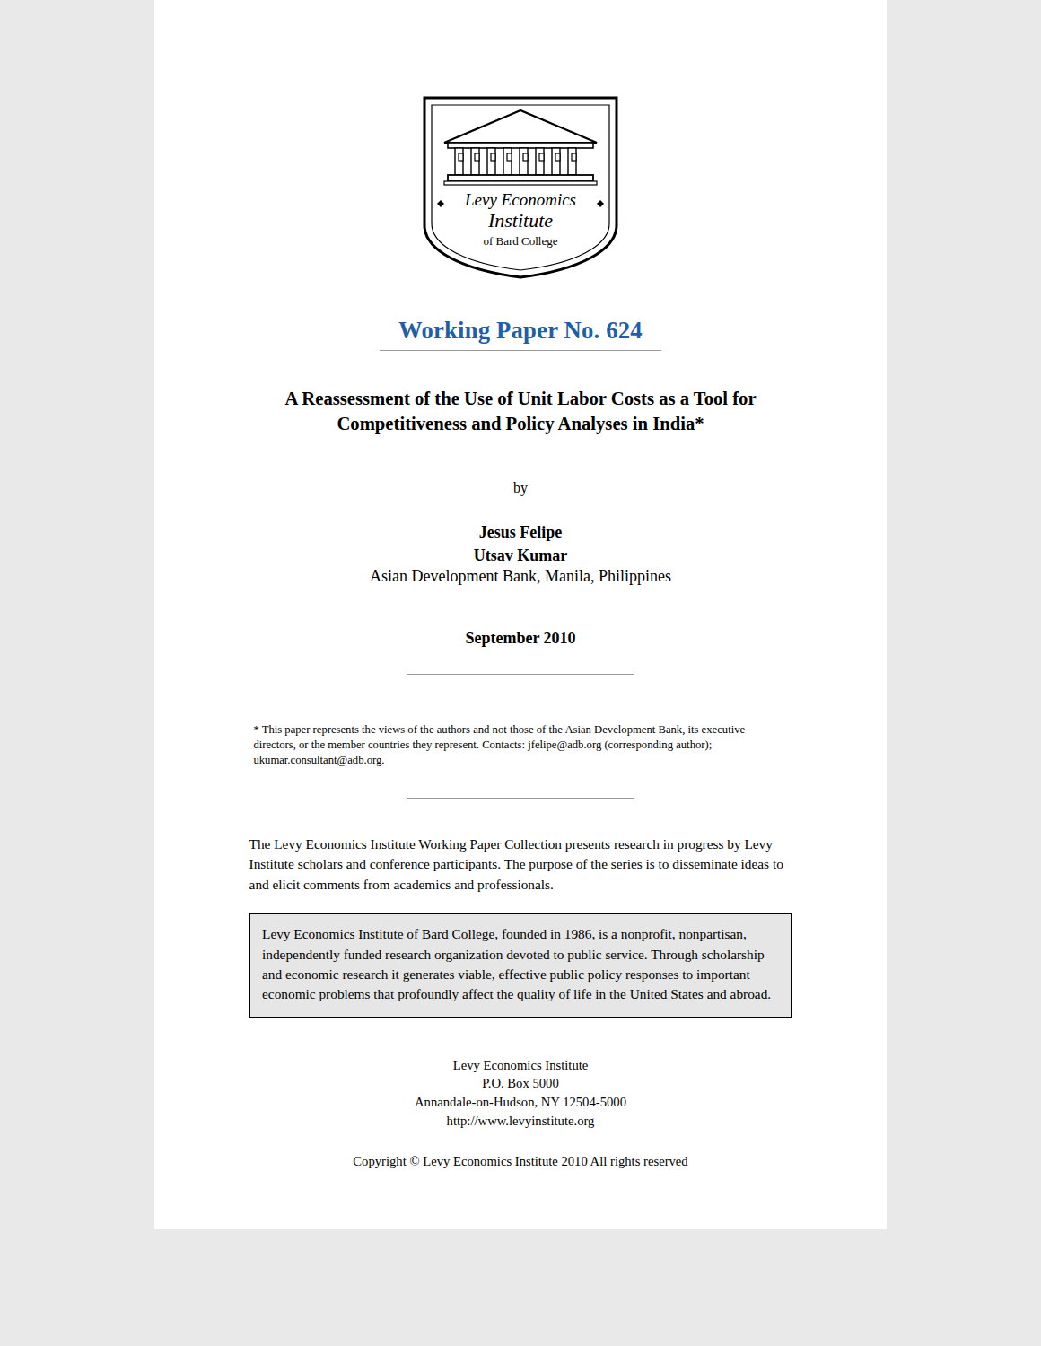Levy Economics Institute of Bard College
Working Paper No. 624
A Reassessment of the Use of Unit Labor Costs as a Tool for
Competitiveness and Policy Analyses in India*
by
Jesus Felipe
Utsav Kumar
Asian Development Bank, Manila, Philippines
September 2010
* This paper represents the views of the authors and not those of the Asian Development Bank, its executive directors, or the member countries they represent. Contacts: jfelipe@adb.org (corresponding author); ukumar.consultant@adb.org.
The Levy Economics Institute Working Paper Collection presents research in progress by Levy Institute scholars and conference participants. The purpose of the series is to disseminate ideas to and elicit comments from academics and professionals.
Levy Economics Institute of Bard College, founded in 1986, is a nonprofit, nonpartisan, independently funded research organization devoted to public service. Through scholarship and economic research it generates viable, effective public policy responses to important economic problems that profoundly affect the quality of life in the United States and abroad.
Levy Economics Institute
P.O. Box 5000
Annandale-on-Hudson, NY 12504-5000
http://www.levyinstitute.org
Copyright © Levy Economics Institute 2010 All rights reserved